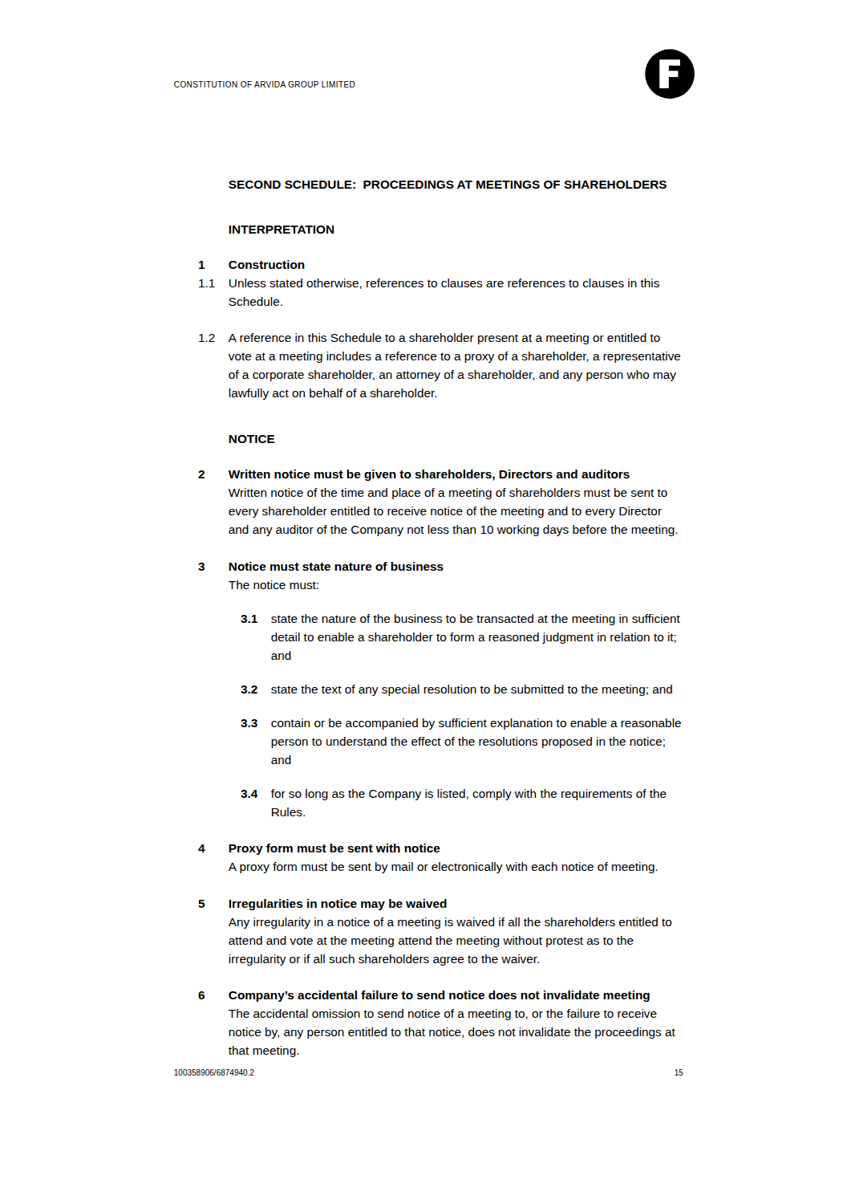Constitution of Arvida Group Limited
SECOND SCHEDULE: PROCEEDINGS AT MEETINGS OF SHAREHOLDERS
INTERPRETATION
1
Construction
1.1
Unless stated otherwise, references to clauses are references to clauses in this Schedule.
1.2
A reference in this Schedule to a shareholder present at a meeting or entitled to vote at a meeting includes a reference to a proxy of a shareholder, a representative of a corporate shareholder, an attorney of a shareholder, and any person who may lawfully act on behalf of a shareholder.
NOTICE
2
Written notice must be given to shareholders, Directors and auditors
Written notice of the time and place of a meeting of shareholders must be sent to every shareholder entitled to receive notice of the meeting and to every Director and any auditor of the Company not less than 10 working days before the meeting.
3
Notice must state nature of business
The notice must:
3.1
state the nature of the business to be transacted at the meeting in sufficient detail to enable a shareholder to form a reasoned judgment in relation to it; and
3.2
state the text of any special resolution to be submitted to the meeting; and
3.3
contain or be accompanied by sufficient explanation to enable a reasonable person to understand the effect of the resolutions proposed in the notice; and
3.4
for so long as the Company is listed, comply with the requirements of the Rules.
4
Proxy form must be sent with notice
A proxy form must be sent by mail or electronically with each notice of meeting.
5
Irregularities in notice may be waived
Any irregularity in a notice of a meeting is waived if all the shareholders entitled to attend and vote at the meeting attend the meeting without protest as to the irregularity or if all such shareholders agree to the waiver.
6
Company’s accidental failure to send notice does not invalidate meeting
The accidental omission to send notice of a meeting to, or the failure to receive notice by, any person entitled to that notice, does not invalidate the proceedings at that meeting.
100358906/6874940.2 15